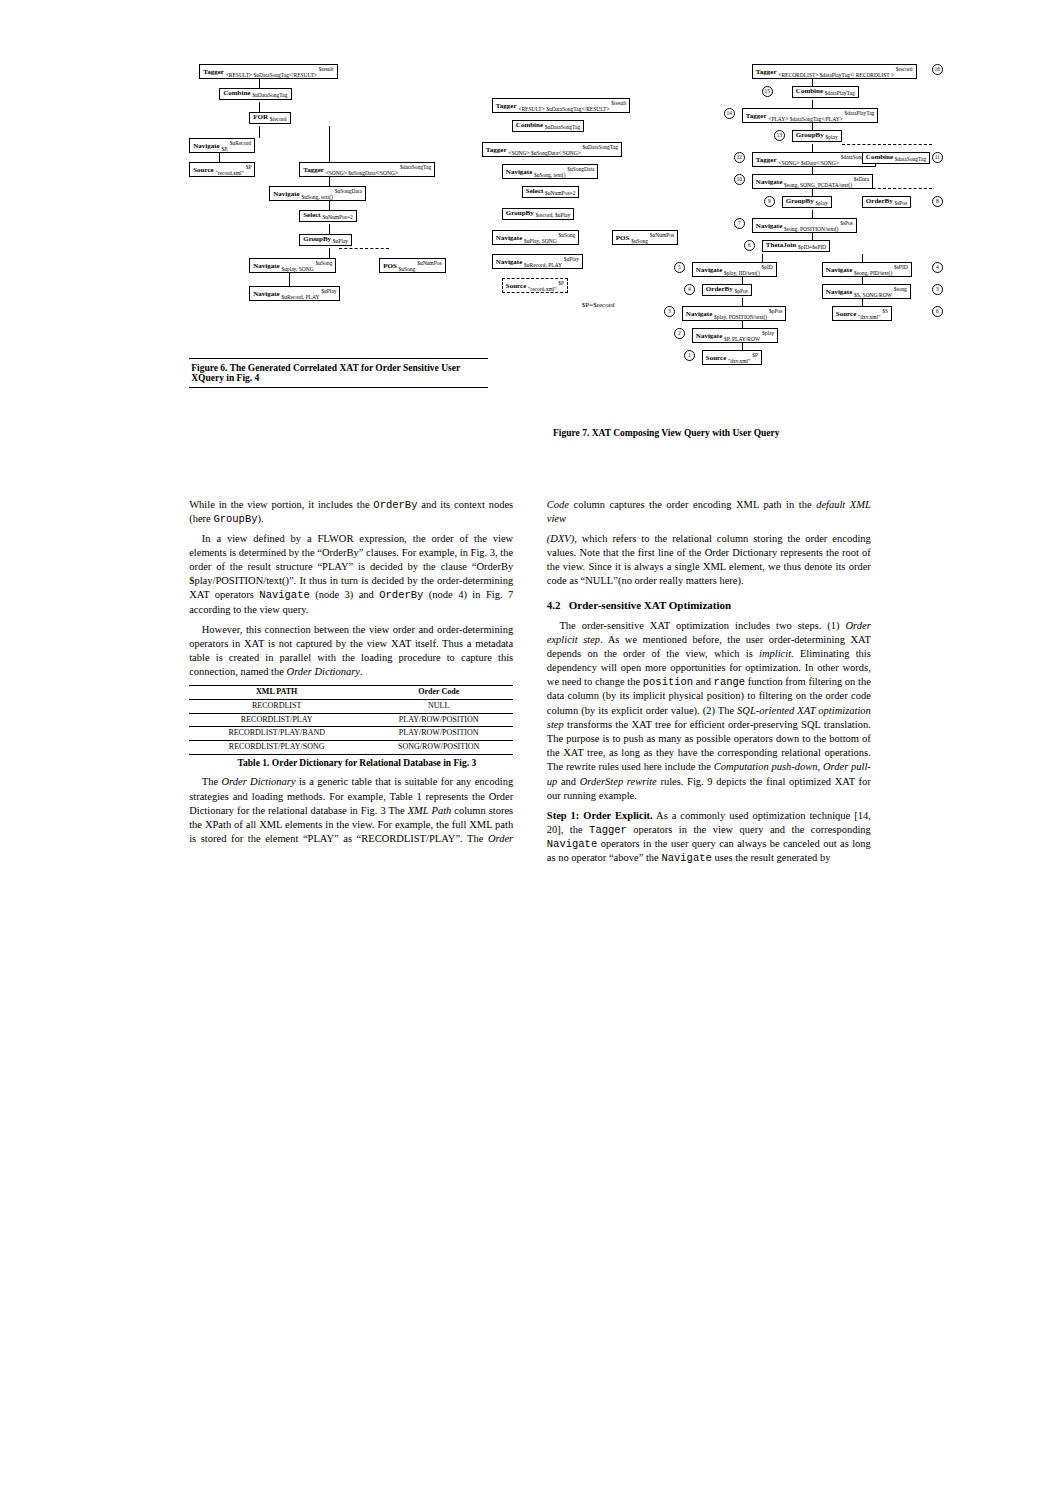Tagger <RESULT> $uDataSongTag</RESULT> $result
Combine $uDataSongTag
FOR $record
Navigate $P, $uRecord
Source "record.xml" $P
Tagger <SONG> $uSongData</SONG> $dataSongTag
Navigate $uSong, text() $uSongData
Select $uNumPos=2
GroupBy $uPlay
Navigate $uplay, SONG $uSong
POS $uSong $uNumPos
Navigate $uRecord, PLAY $uPlay
Figure 6. The Generated Correlated XAT for Order Sensitive User XQuery in Fig. 4
Tagger <RESULT> $uDataSongTag</RESULT> $result
Combine $uDataSongTag
Tagger <SONG> $uSongData</SONG> $uDataSongTag
Navigate $uSong, text() $uSongData
Select $uNumPos=2
GroupBy $record, $uPlay
Navigate $uPlay, SONG $uSong
POS $uSong $uNumPos
Navigate $uRecord, PLAY $uPlay
Source "record.xml" $P
$P=$record
Tagger <RECORDLIST> $dataPlayTag</ RECORDLIST > $record
16
Combine $dataPlayTag
15
Tagger <PLAY> $dataSongTag</PLAY> $dataPlayTag
14
GroupBy $play
13
Tagger <SONG> $sData</SONG> $dataSongTag
12
Combine $dataSongTag
11
Navigate $song, SONG_PCDATA/text() $sData
10
GroupBy $play
9
OrderBy $sPos
8
Navigate $song, POSITION/text() $sPos
7
ThetaJoin $pID=$sPID
6
Navigate $play, IID/text() $pID
5
Navigate $song, PID/text() $sPID
4
OrderBy $pPos
4
Navigate $S, SONG/ROW $song
3
Navigate $play, POSITION/text() $pPos
3
Source "dxv.xml" $S
6
Navigate $P, PLAY/ROW $play
2
Source "dxv.xml" $P
1
Figure 7. XAT Composing View Query with User Query
While in the view portion, it includes the OrderBy and its context nodes (here GroupBy).
In a view defined by a FLWOR expression, the order of the view elements is determined by the “OrderBy” clauses. For example, in Fig. 3, the order of the result structure “PLAY” is decided by the clause “OrderBy $play/POSITION/text()”. It thus in turn is decided by the order-determining XAT operators Navigate (node 3) and OrderBy (node 4) in Fig. 7 according to the view query.
However, this connection between the view order and order-determining operators in XAT is not captured by the view XAT itself. Thus a metadata table is created in parallel with the loading procedure to capture this connection, named the Order Dictionary.
| XML PATH | Order Code |
| --- | --- |
| RECORDLIST | NULL |
| RECORDLIST/PLAY | PLAY/ROW/POSITION |
| RECORDLIST/PLAY/BAND | PLAY/ROW/POSITION |
| RECORDLIST/PLAY/SONG | SONG/ROW/POSITION |
Table 1. Order Dictionary for Relational Database in Fig. 3
The Order Dictionary is a generic table that is suitable for any encoding strategies and loading methods. For example, Table 1 represents the Order Dictionary for the relational database in Fig. 3 The XML Path column stores the XPath of all XML elements in the view. For example, the full XML path is stored for the element “PLAY” as “RECORDLIST/PLAY”. The Order Code column captures the order encoding XML path in the default XML view
(DXV), which refers to the relational column storing the order encoding values. Note that the first line of the Order Dictionary represents the root of the view. Since it is always a single XML element, we thus denote its order code as “NULL”(no order really matters here).
4.2 Order-sensitive XAT Optimization
The order-sensitive XAT optimization includes two steps. (1) Order explicit step. As we mentioned before, the user order-determining XAT depends on the order of the view, which is implicit. Eliminating this dependency will open more opportunities for optimization. In other words, we need to change the position and range function from filtering on the data column (by its implicit physical position) to filtering on the order code column (by its explicit order value). (2) The SQL-oriented XAT optimization step transforms the XAT tree for efficient order-preserving SQL translation. The purpose is to push as many as possible operators down to the bottom of the XAT tree, as long as they have the corresponding relational operations. The rewrite rules used here include the Computation push-down, Order pull-up and OrderStep rewrite rules. Fig. 9 depicts the final optimized XAT for our running example.
Step 1: Order Explicit. As a commonly used optimization technique [14, 20], the Tagger operators in the view query and the corresponding Navigate operators in the user query can always be canceled out as long as no operator “above” the Navigate uses the result generated by